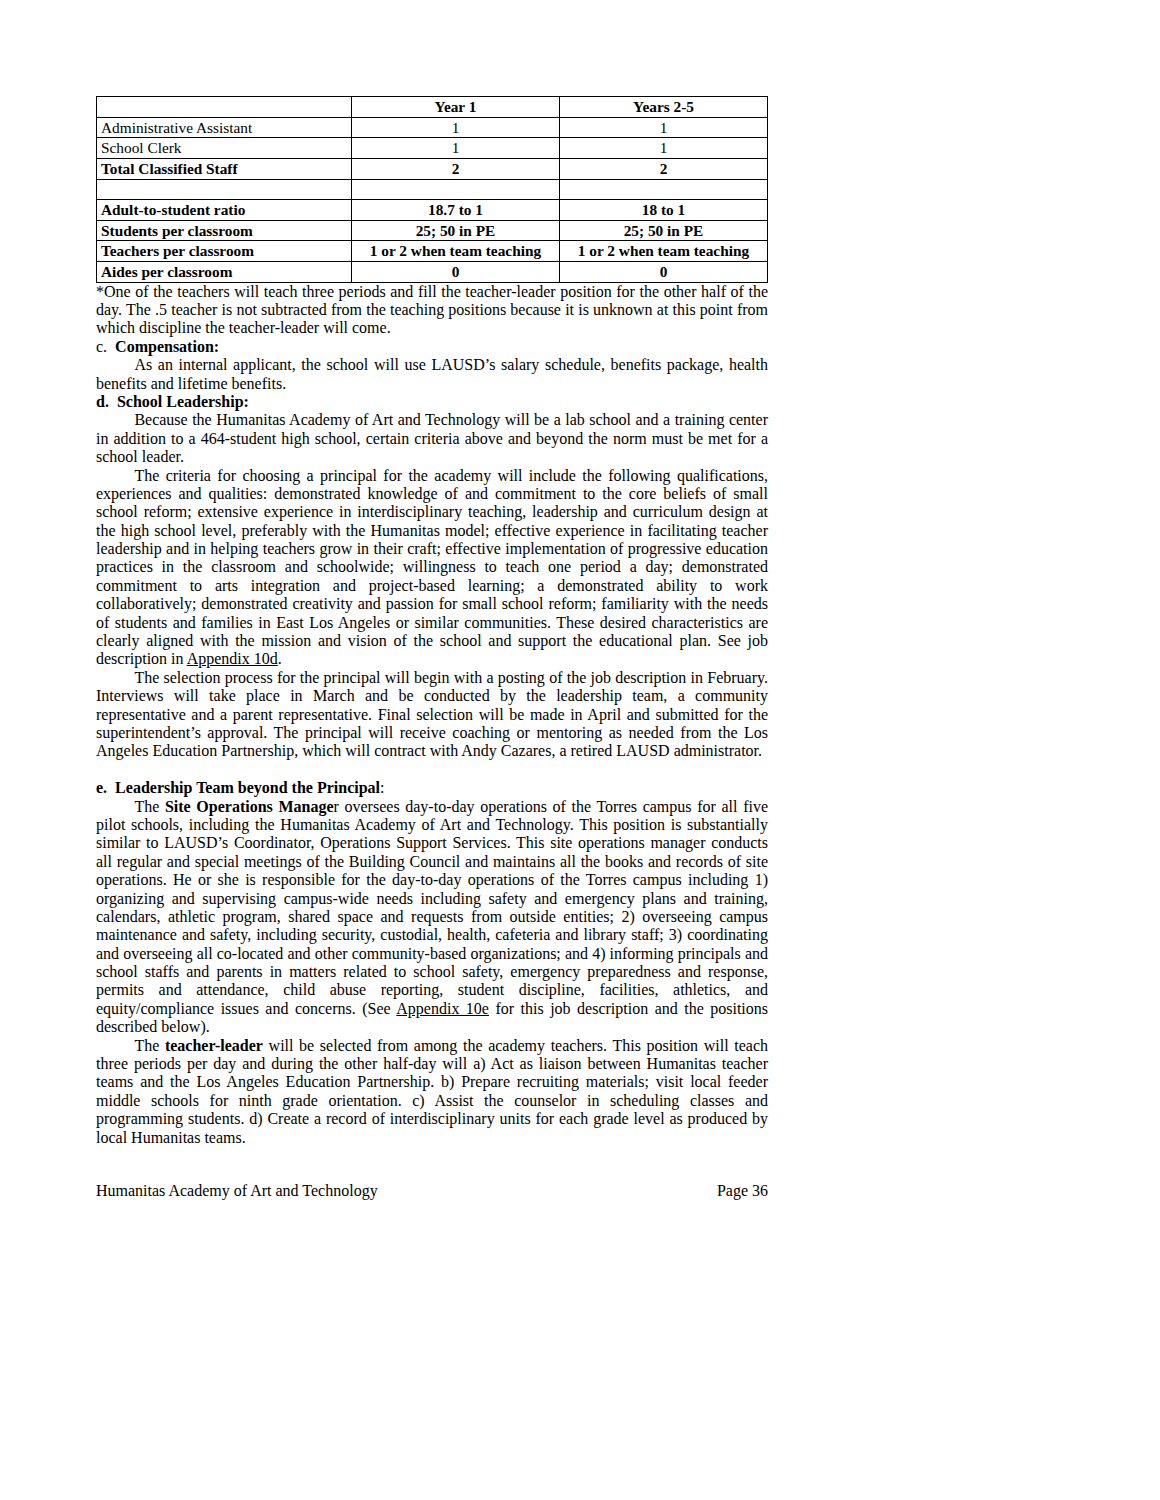| | Year 1 | Years 2-5 |
| --- | --- | --- |
| Administrative Assistant | 1 | 1 |
| School Clerk | 1 | 1 |
| Total Classified Staff | 2 | 2 |
| Adult-to-student ratio | 18.7 to 1 | 18 to 1 |
| Students per classroom | 25; 50 in PE | 25; 50 in PE |
| Teachers per classroom | 1 or 2 when team teaching | 1 or 2 when team teaching |
| Aides per classroom | 0 | 0 |
*One of the teachers will teach three periods and fill the teacher-leader position for the other half of the day. The .5 teacher is not subtracted from the teaching positions because it is unknown at this point from which discipline the teacher-leader will come.
c. Compensation:
As an internal applicant, the school will use LAUSD’s salary schedule, benefits package, health benefits and lifetime benefits.
d. School Leadership:
Because the Humanitas Academy of Art and Technology will be a lab school and a training center in addition to a 464-student high school, certain criteria above and beyond the norm must be met for a school leader.
The criteria for choosing a principal for the academy will include the following qualifications, experiences and qualities: demonstrated knowledge of and commitment to the core beliefs of small school reform; extensive experience in interdisciplinary teaching, leadership and curriculum design at the high school level, preferably with the Humanitas model; effective experience in facilitating teacher leadership and in helping teachers grow in their craft; effective implementation of progressive education practices in the classroom and schoolwide; willingness to teach one period a day; demonstrated commitment to arts integration and project-based learning; a demonstrated ability to work collaboratively; demonstrated creativity and passion for small school reform; familiarity with the needs of students and families in East Los Angeles or similar communities. These desired characteristics are clearly aligned with the mission and vision of the school and support the educational plan. See job description in Appendix 10d.
The selection process for the principal will begin with a posting of the job description in February. Interviews will take place in March and be conducted by the leadership team, a community representative and a parent representative. Final selection will be made in April and submitted for the superintendent’s approval. The principal will receive coaching or mentoring as needed from the Los Angeles Education Partnership, which will contract with Andy Cazares, a retired LAUSD administrator.
e. Leadership Team beyond the Principal:
The Site Operations Manager oversees day-to-day operations of the Torres campus for all five pilot schools, including the Humanitas Academy of Art and Technology. This position is substantially similar to LAUSD’s Coordinator, Operations Support Services. This site operations manager conducts all regular and special meetings of the Building Council and maintains all the books and records of site operations. He or she is responsible for the day-to-day operations of the Torres campus including 1) organizing and supervising campus-wide needs including safety and emergency plans and training, calendars, athletic program, shared space and requests from outside entities; 2) overseeing campus maintenance and safety, including security, custodial, health, cafeteria and library staff; 3) coordinating and overseeing all co-located and other community-based organizations; and 4) informing principals and school staffs and parents in matters related to school safety, emergency preparedness and response, permits and attendance, child abuse reporting, student discipline, facilities, athletics, and equity/compliance issues and concerns. (See Appendix 10e for this job description and the positions described below).
The teacher-leader will be selected from among the academy teachers. This position will teach three periods per day and during the other half-day will a) Act as liaison between Humanitas teacher teams and the Los Angeles Education Partnership. b) Prepare recruiting materials; visit local feeder middle schools for ninth grade orientation. c) Assist the counselor in scheduling classes and programming students. d) Create a record of interdisciplinary units for each grade level as produced by local Humanitas teams.
Humanitas Academy of Art and Technology Page 36